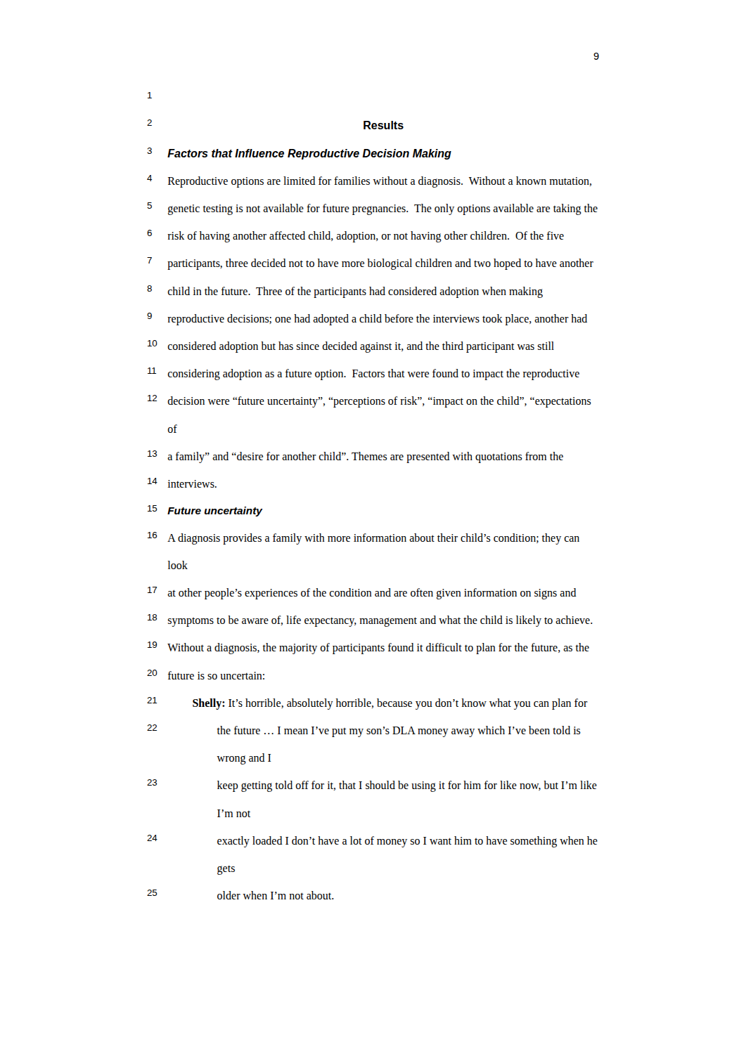9
| 1 | |
| 2 | Results |
| 3 | Factors that Influence Reproductive Decision Making |
| 4 | Reproductive options are limited for families without a diagnosis. Without a known mutation, |
| 5 | genetic testing is not available for future pregnancies. The only options available are taking the |
| 6 | risk of having another affected child, adoption, or not having other children. Of the five |
| 7 | participants, three decided not to have more biological children and two hoped to have another |
| 8 | child in the future. Three of the participants had considered adoption when making |
| 9 | reproductive decisions; one had adopted a child before the interviews took place, another had |
| 10 | considered adoption but has since decided against it, and the third participant was still |
| 11 | considering adoption as a future option. Factors that were found to impact the reproductive |
| 12 | decision were “future uncertainty”, “perceptions of risk”, “impact on the child”, “expectations of |
| 13 | a family” and “desire for another child”. Themes are presented with quotations from the |
| 14 | interviews. |
| 15 | Future uncertainty |
| 16 | A diagnosis provides a family with more information about their child’s condition; they can look |
| 17 | at other people’s experiences of the condition and are often given information on signs and |
| 18 | symptoms to be aware of, life expectancy, management and what the child is likely to achieve. |
| 19 | Without a diagnosis, the majority of participants found it difficult to plan for the future, as the |
| 20 | future is so uncertain: |
| 21 | Shelly: It’s horrible, absolutely horrible, because you don’t know what you can plan for |
| 22 | the future … I mean I’ve put my son’s DLA money away which I’ve been told is wrong and I |
| 23 | keep getting told off for it, that I should be using it for him for like now, but I’m like I’m not |
| 24 | exactly loaded I don’t have a lot of money so I want him to have something when he gets |
| 25 | older when I’m not about. |